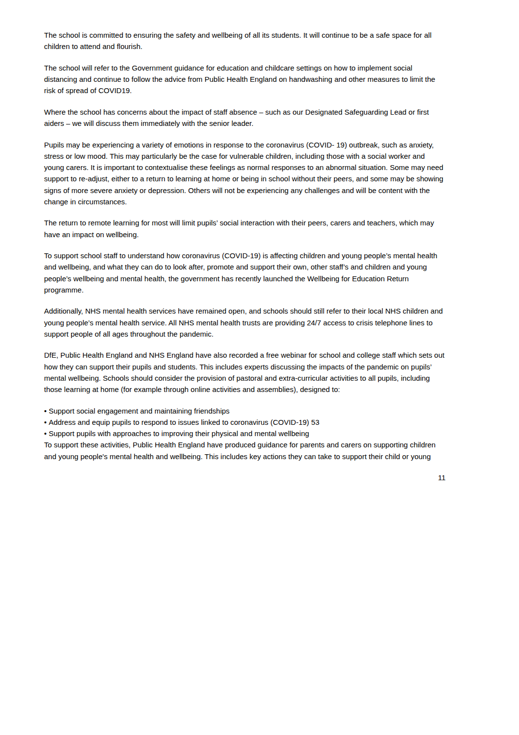The school is committed to ensuring the safety and wellbeing of all its students. It will continue to be a safe space for all children to attend and flourish.
The school will refer to the Government guidance for education and childcare settings on how to implement social distancing and continue to follow the advice from Public Health England on handwashing and other measures to limit the risk of spread of COVID19.
Where the school has concerns about the impact of staff absence – such as our Designated Safeguarding Lead or first aiders – we will discuss them immediately with the senior leader.
Pupils may be experiencing a variety of emotions in response to the coronavirus (COVID- 19) outbreak, such as anxiety, stress or low mood. This may particularly be the case for vulnerable children, including those with a social worker and young carers. It is important to contextualise these feelings as normal responses to an abnormal situation. Some may need support to re-adjust, either to a return to learning at home or being in school without their peers, and some may be showing signs of more severe anxiety or depression. Others will not be experiencing any challenges and will be content with the change in circumstances.
The return to remote learning for most will limit pupils’ social interaction with their peers, carers and teachers, which may have an impact on wellbeing.
To support school staff to understand how coronavirus (COVID-19) is affecting children and young people’s mental health and wellbeing, and what they can do to look after, promote and support their own, other staff’s and children and young people’s wellbeing and mental health, the government has recently launched the Wellbeing for Education Return programme.
Additionally, NHS mental health services have remained open, and schools should still refer to their local NHS children and young people’s mental health service. All NHS mental health trusts are providing 24/7 access to crisis telephone lines to support people of all ages throughout the pandemic.
DfE, Public Health England and NHS England have also recorded a free webinar for school and college staff which sets out how they can support their pupils and students. This includes experts discussing the impacts of the pandemic on pupils’ mental wellbeing. Schools should consider the provision of pastoral and extra-curricular activities to all pupils, including those learning at home (for example through online activities and assemblies), designed to:
Support social engagement and maintaining friendships
Address and equip pupils to respond to issues linked to coronavirus (COVID-19) 53
Support pupils with approaches to improving their physical and mental wellbeing
To support these activities, Public Health England have produced guidance for parents and carers on supporting children and young people's mental health and wellbeing. This includes key actions they can take to support their child or young
11